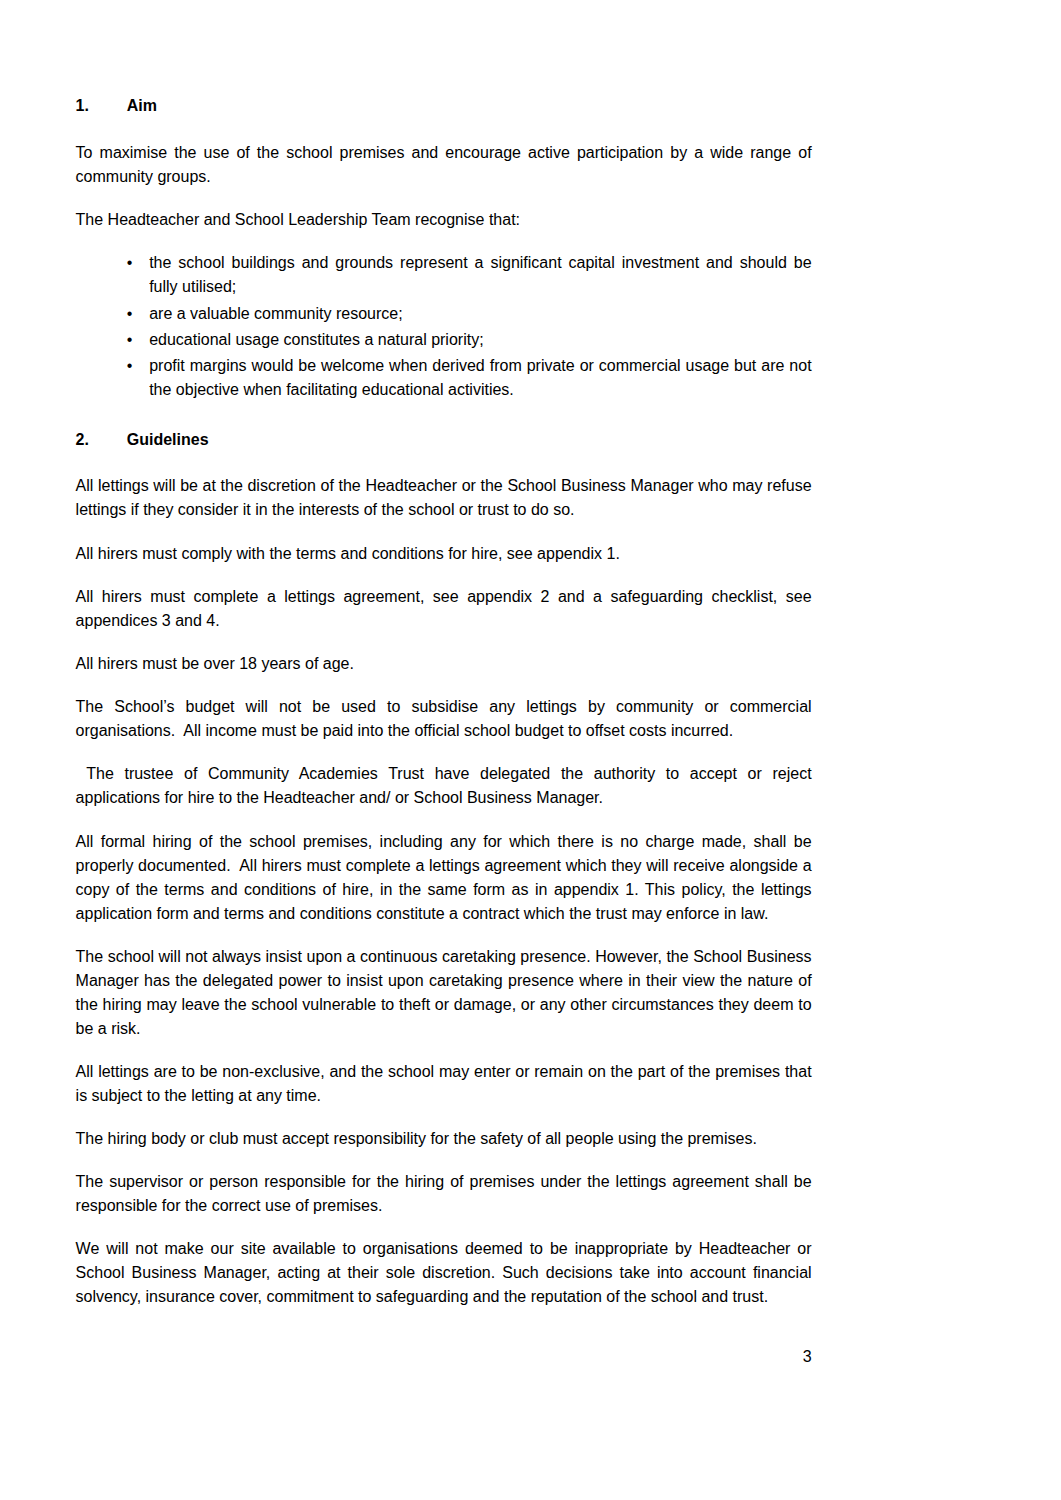1. Aim
To maximise the use of the school premises and encourage active participation by a wide range of community groups.
The Headteacher and School Leadership Team recognise that:
the school buildings and grounds represent a significant capital investment and should be fully utilised;
are a valuable community resource;
educational usage constitutes a natural priority;
profit margins would be welcome when derived from private or commercial usage but are not the objective when facilitating educational activities.
2. Guidelines
All lettings will be at the discretion of the Headteacher or the School Business Manager who may refuse lettings if they consider it in the interests of the school or trust to do so.
All hirers must comply with the terms and conditions for hire, see appendix 1.
All hirers must complete a lettings agreement, see appendix 2 and a safeguarding checklist, see appendices 3 and 4.
All hirers must be over 18 years of age.
The School’s budget will not be used to subsidise any lettings by community or commercial organisations. All income must be paid into the official school budget to offset costs incurred.
The trustee of Community Academies Trust have delegated the authority to accept or reject applications for hire to the Headteacher and/ or School Business Manager.
All formal hiring of the school premises, including any for which there is no charge made, shall be properly documented. All hirers must complete a lettings agreement which they will receive alongside a copy of the terms and conditions of hire, in the same form as in appendix 1. This policy, the lettings application form and terms and conditions constitute a contract which the trust may enforce in law.
The school will not always insist upon a continuous caretaking presence. However, the School Business Manager has the delegated power to insist upon caretaking presence where in their view the nature of the hiring may leave the school vulnerable to theft or damage, or any other circumstances they deem to be a risk.
All lettings are to be non-exclusive, and the school may enter or remain on the part of the premises that is subject to the letting at any time.
The hiring body or club must accept responsibility for the safety of all people using the premises.
The supervisor or person responsible for the hiring of premises under the lettings agreement shall be responsible for the correct use of premises.
We will not make our site available to organisations deemed to be inappropriate by Headteacher or School Business Manager, acting at their sole discretion. Such decisions take into account financial solvency, insurance cover, commitment to safeguarding and the reputation of the school and trust.
3